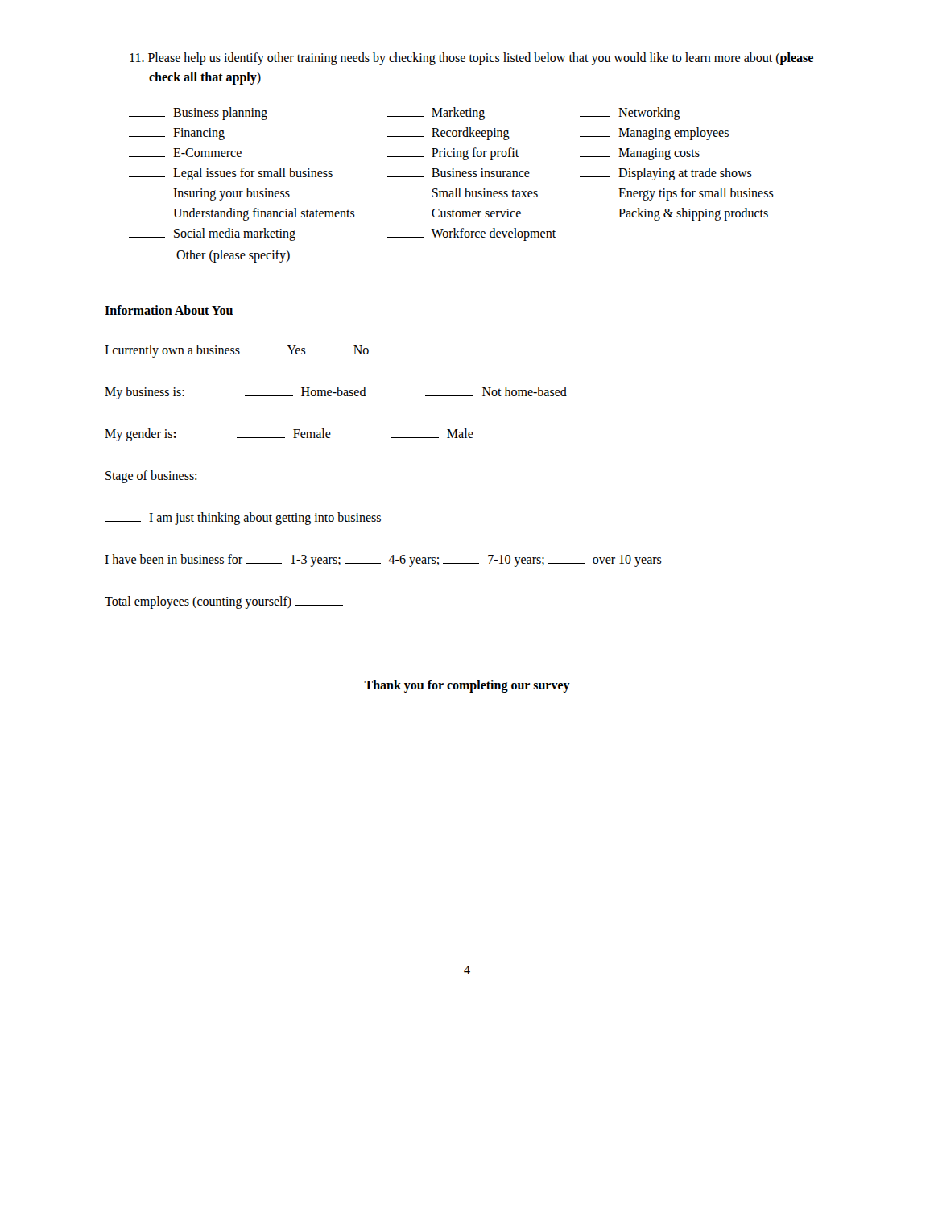11. Please help us identify other training needs by checking those topics listed below that you would like to learn more about (please check all that apply)
| Business planning | Marketing | Networking |
| Financing | Recordkeeping | Managing employees |
| E-Commerce | Pricing for profit | Managing costs |
| Legal issues for small business | Business insurance | Displaying at trade shows |
| Insuring your business | Small business taxes | Energy tips for small business |
| Understanding financial statements | Customer service | Packing & shipping products |
| Social media marketing | Workforce development | |
Other (please specify)
Information About You
I currently own a business Yes No
My business is: Home-based Not home-based
My gender is: Female Male
Stage of business:
I am just thinking about getting into business
I have been in business for 1-3 years; 4-6 years; 7-10 years; over 10 years
Total employees (counting yourself)
Thank you for completing our survey
4